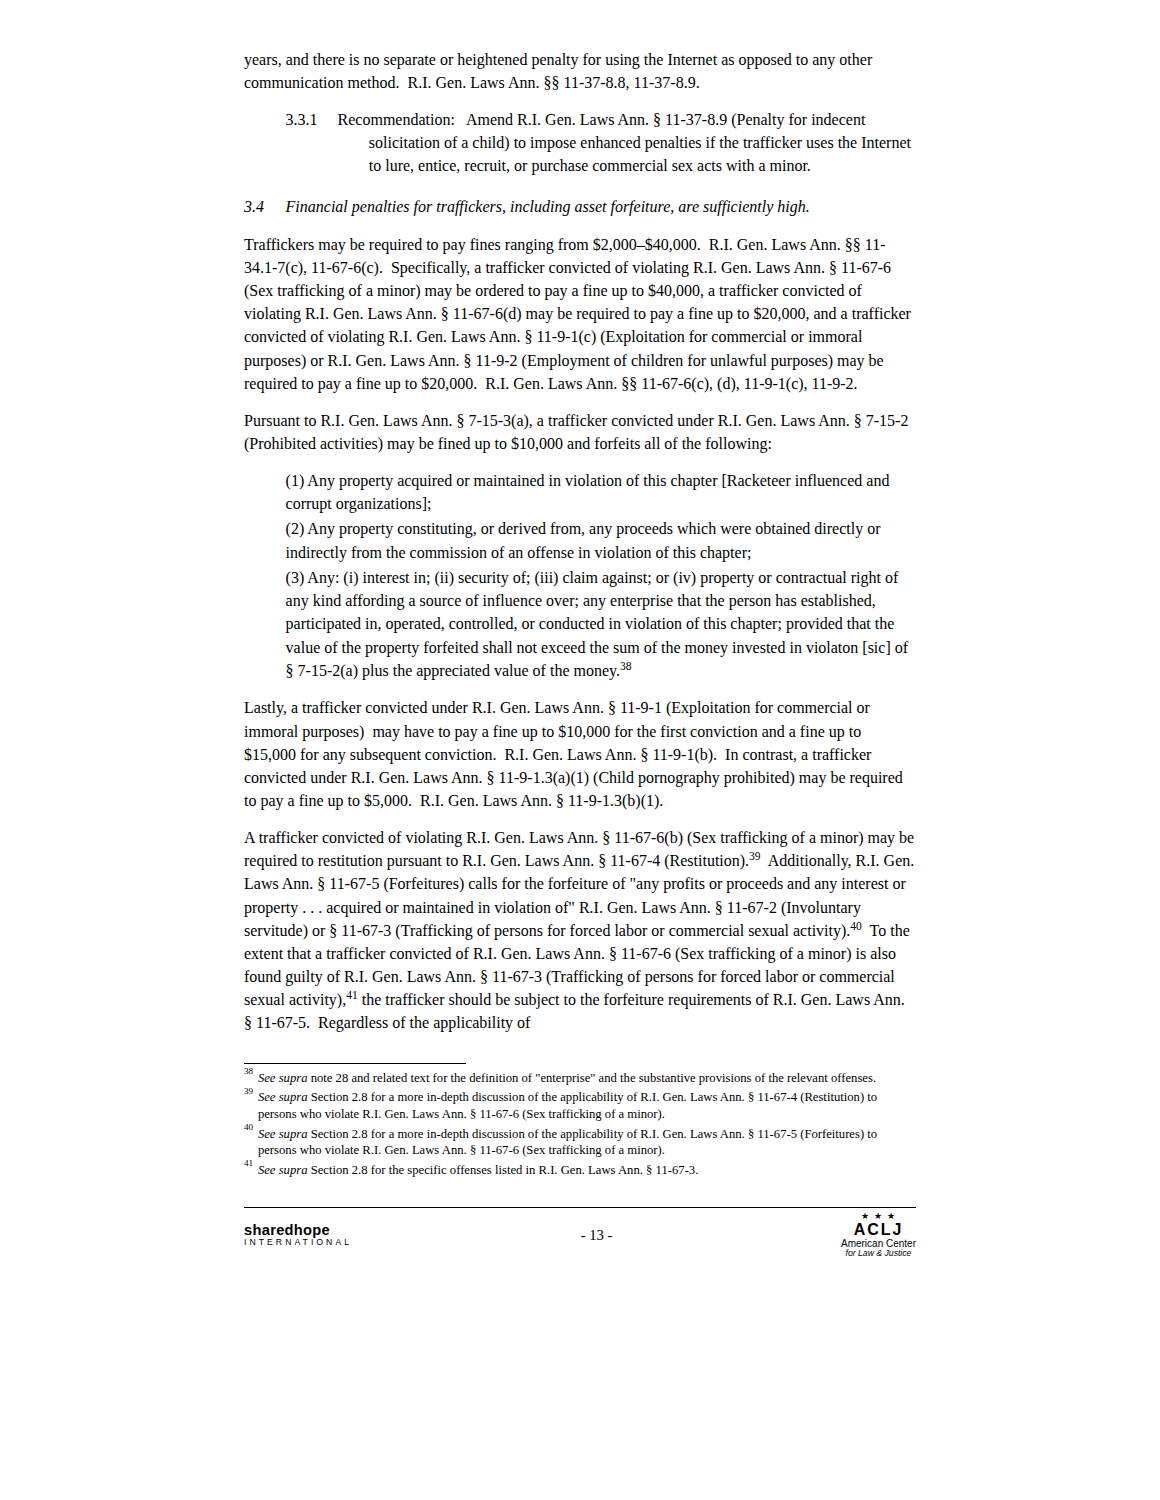years, and there is no separate or heightened penalty for using the Internet as opposed to any other communication method. R.I. Gen. Laws Ann. §§ 11-37-8.8, 11-37-8.9.
3.3.1 Recommendation: Amend R.I. Gen. Laws Ann. § 11-37-8.9 (Penalty for indecent solicitation of a child) to impose enhanced penalties if the trafficker uses the Internet to lure, entice, recruit, or purchase commercial sex acts with a minor.
3.4 Financial penalties for traffickers, including asset forfeiture, are sufficiently high.
Traffickers may be required to pay fines ranging from $2,000–$40,000. R.I. Gen. Laws Ann. §§ 11-34.1-7(c), 11-67-6(c). Specifically, a trafficker convicted of violating R.I. Gen. Laws Ann. § 11-67-6 (Sex trafficking of a minor) may be ordered to pay a fine up to $40,000, a trafficker convicted of violating R.I. Gen. Laws Ann. § 11-67-6(d) may be required to pay a fine up to $20,000, and a trafficker convicted of violating R.I. Gen. Laws Ann. § 11-9-1(c) (Exploitation for commercial or immoral purposes) or R.I. Gen. Laws Ann. § 11-9-2 (Employment of children for unlawful purposes) may be required to pay a fine up to $20,000. R.I. Gen. Laws Ann. §§ 11-67-6(c), (d), 11-9-1(c), 11-9-2.
Pursuant to R.I. Gen. Laws Ann. § 7-15-3(a), a trafficker convicted under R.I. Gen. Laws Ann. § 7-15-2 (Prohibited activities) may be fined up to $10,000 and forfeits all of the following:
(1) Any property acquired or maintained in violation of this chapter [Racketeer influenced and corrupt organizations];
(2) Any property constituting, or derived from, any proceeds which were obtained directly or indirectly from the commission of an offense in violation of this chapter;
(3) Any: (i) interest in; (ii) security of; (iii) claim against; or (iv) property or contractual right of any kind affording a source of influence over; any enterprise that the person has established, participated in, operated, controlled, or conducted in violation of this chapter; provided that the value of the property forfeited shall not exceed the sum of the money invested in violaton [sic] of § 7-15-2(a) plus the appreciated value of the money.38
Lastly, a trafficker convicted under R.I. Gen. Laws Ann. § 11-9-1 (Exploitation for commercial or immoral purposes) may have to pay a fine up to $10,000 for the first conviction and a fine up to $15,000 for any subsequent conviction. R.I. Gen. Laws Ann. § 11-9-1(b). In contrast, a trafficker convicted under R.I. Gen. Laws Ann. § 11-9-1.3(a)(1) (Child pornography prohibited) may be required to pay a fine up to $5,000. R.I. Gen. Laws Ann. § 11-9-1.3(b)(1).
A trafficker convicted of violating R.I. Gen. Laws Ann. § 11-67-6(b) (Sex trafficking of a minor) may be required to restitution pursuant to R.I. Gen. Laws Ann. § 11-67-4 (Restitution).39 Additionally, R.I. Gen. Laws Ann. § 11-67-5 (Forfeitures) calls for the forfeiture of "any profits or proceeds and any interest or property . . . acquired or maintained in violation of" R.I. Gen. Laws Ann. § 11-67-2 (Involuntary servitude) or § 11-67-3 (Trafficking of persons for forced labor or commercial sexual activity).40 To the extent that a trafficker convicted of R.I. Gen. Laws Ann. § 11-67-6 (Sex trafficking of a minor) is also found guilty of R.I. Gen. Laws Ann. § 11-67-3 (Trafficking of persons for forced labor or commercial sexual activity),41 the trafficker should be subject to the forfeiture requirements of R.I. Gen. Laws Ann. § 11-67-5. Regardless of the applicability of
38 See supra note 28 and related text for the definition of "enterprise" and the substantive provisions of the relevant offenses.
39 See supra Section 2.8 for a more in-depth discussion of the applicability of R.I. Gen. Laws Ann. § 11-67-4 (Restitution) to persons who violate R.I. Gen. Laws Ann. § 11-67-6 (Sex trafficking of a minor).
40 See supra Section 2.8 for a more in-depth discussion of the applicability of R.I. Gen. Laws Ann. § 11-67-5 (Forfeitures) to persons who violate R.I. Gen. Laws Ann. § 11-67-6 (Sex trafficking of a minor).
41 See supra Section 2.8 for the specific offenses listed in R.I. Gen. Laws Ann. § 11-67-3.
sharedhope INTERNATIONAL
- 13 -
★ ★ ★
ACLJ
American Center for Law & Justice